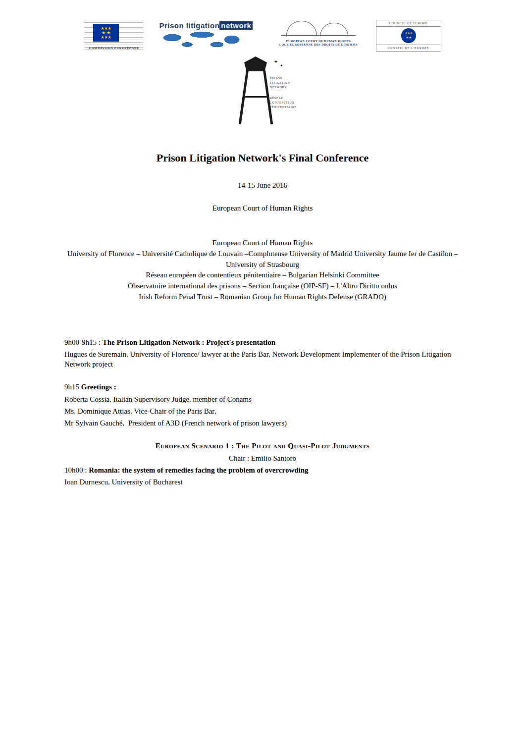★★★
★ ★
★★★
COMMISSION EUROPÉENNE
Prison litigationnetwork
EUROPEAN COURT OF HUMAN RIGHTS
COUR EUROPÉENNE DES DROITS DE L'HOMME
COUNCIL OF EUROPE
★★★
★ ★
CONSEIL DE L'EUROPE
✦
✦
PRISON
LITIGATION
NETWORK
RÉSEAU
CONTENTIEUX
PÉNITENTIAIRE
Prison Litigation Network's Final Conference
14-15 June 2016
European Court of Human Rights
European Court of Human Rights
University of Florence – Université Catholique de Louvain –Complutense University of Madrid University Jaume Ier de Castilon – University of Strasbourg
Réseau européen de contentieux pénitentiaire – Bulgarian Helsinki Committee
Observatoire international des prisons – Section française (OIP-SF) – L'Altro Diritto onlus
Irish Reform Penal Trust – Romanian Group for Human Rights Defense (GRADO)
9h00-9h15 : The Prison Litigation Network : Project's presentation
Hugues de Suremain, University of Florence/ lawyer at the Paris Bar, Network Development Implementer of the Prison Litigation Network project
9h15 Greetings :
Roberta Cossia, Italian Supervisory Judge, member of Conams
Ms. Dominique Attias, Vice-Chair of the Paris Bar,
Mr Sylvain Gauché, President of A3D (French network of prison lawyers)
European Scenario 1 : The Pilot and Quasi-Pilot Judgments
Chair : Emilio Santoro
10h00 : Romania: the system of remedies facing the problem of overcrowding
Ioan Durnescu, University of Bucharest